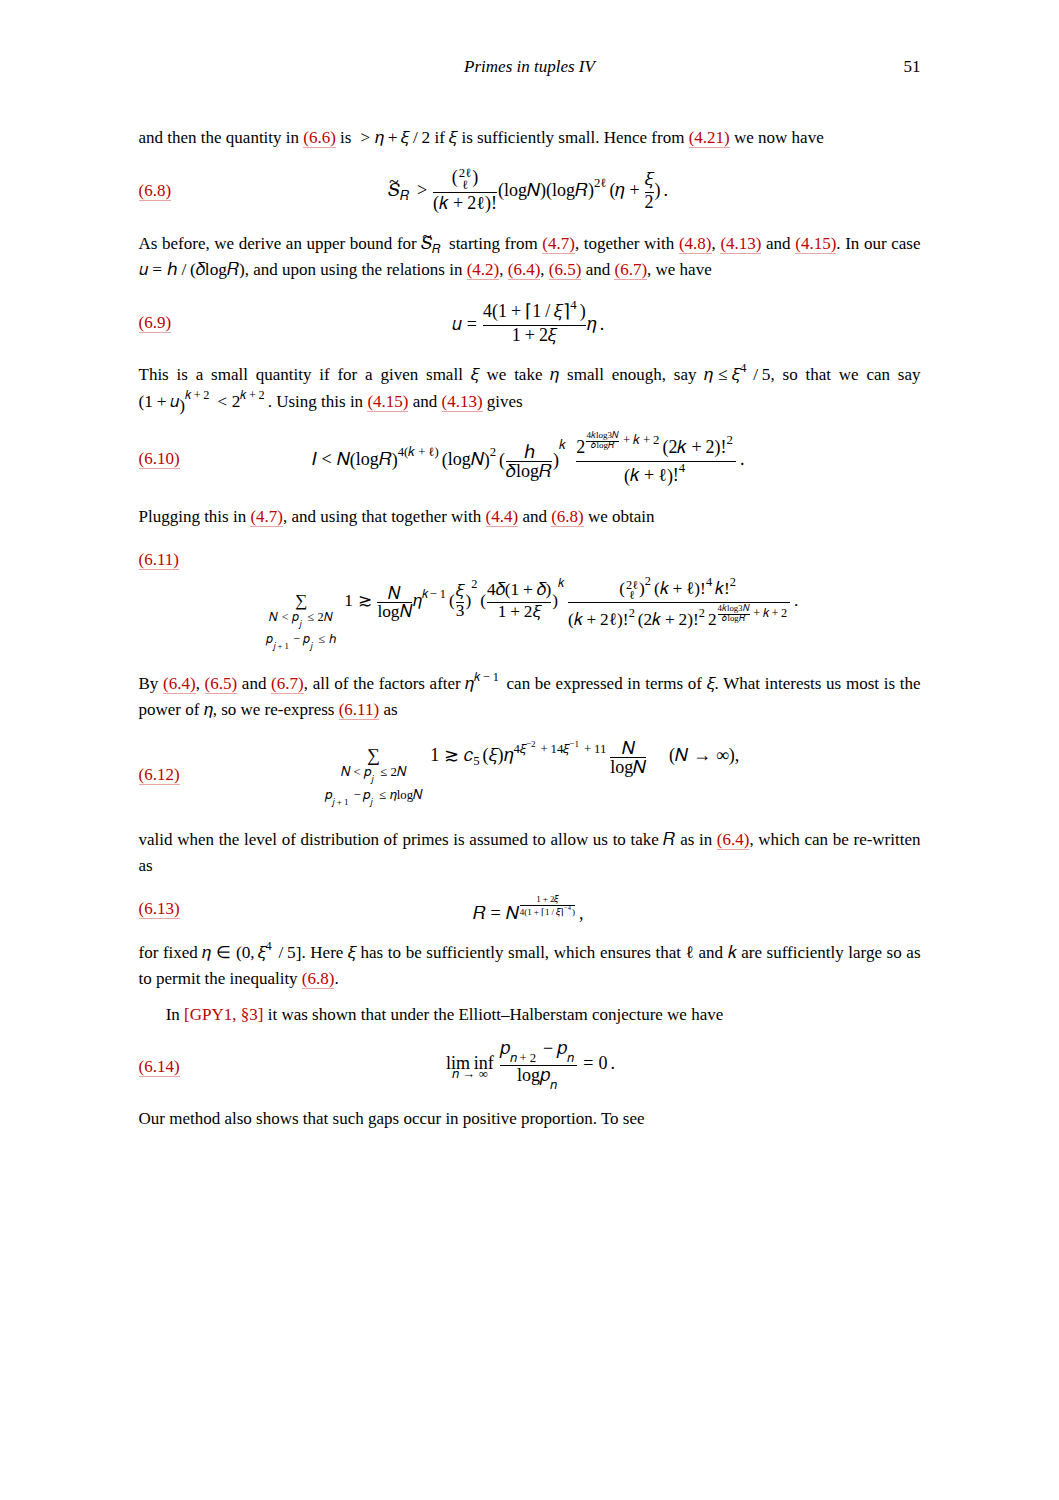Primes in tuples IV 51
and then the quantity in (6.6) is >η+ξ/2 if ξ is sufficiently small. Hence from (4.21) we now have
(6.8) S~R > (2ℓℓ) (k+2ℓ)! (log⁡N) (log⁡R)2ℓ (η+ξ2) .
As before, we derive an upper bound for S~R starting from (4.7), together with (4.8), (4.13) and (4.15). In our case u=h/(δlog⁡R), and upon using the relations in (4.2), (6.4), (6.5) and (6.7), we have
(6.9) u= 4(1+⌈1/ξ⌉4) 1+2ξ η.
This is a small quantity if for a given small ξ we take η small enough, say η≤ξ4/5, so that we can say (1+u)k+2<2k+2. Using this in (4.15) and (4.13) gives
(6.10) I< N (log⁡R)4(k+ℓ) (log⁡N)2 (hδlog⁡R) k 24klog⁡3Nδlog⁡R+k+2 (2k+2)!2 (k+ℓ)!4 .
Plugging this in (4.7), and using that together with (4.4) and (6.8) we obtain
(6.11)
∑ N<pj≤2N pj+1−pj≤h 1 ≳ Nlog⁡N ηk−1 (ξ3)2 (4δ(1+δ)1+2ξ) k (2ℓℓ)2 (k+ℓ)!4 k!2 (k+2ℓ)!2 (2k+2)!2 24klog⁡3Nδlog⁡R+k+2 .
By (6.4), (6.5) and (6.7), all of the factors after ηk−1 can be expressed in terms of ξ. What interests us most is the power of η, so we re-express (6.11) as
(6.12) ∑ N<pj≤2N pj+1−pj≤ηlog⁡N 1 ≳ c5(ξ) η4ξ−2+14ξ−1+11 Nlog⁡N (N→∞) ,
valid when the level of distribution of primes is assumed to allow us to take R as in (6.4), which can be re-written as
(6.13) R= N1+2ξ4(1+⌈1/ξ⌉−4) ,
for fixed η∈(0,ξ4/5]. Here ξ has to be sufficiently small, which ensures that ℓ and k are sufficiently large so as to permit the inequality (6.8).
In [GPY1, §3] it was shown that under the Elliott–Halberstam conjecture we have
(6.14) lim infn→∞ pn+2−pn log⁡pn =0.
Our method also shows that such gaps occur in positive proportion. To see